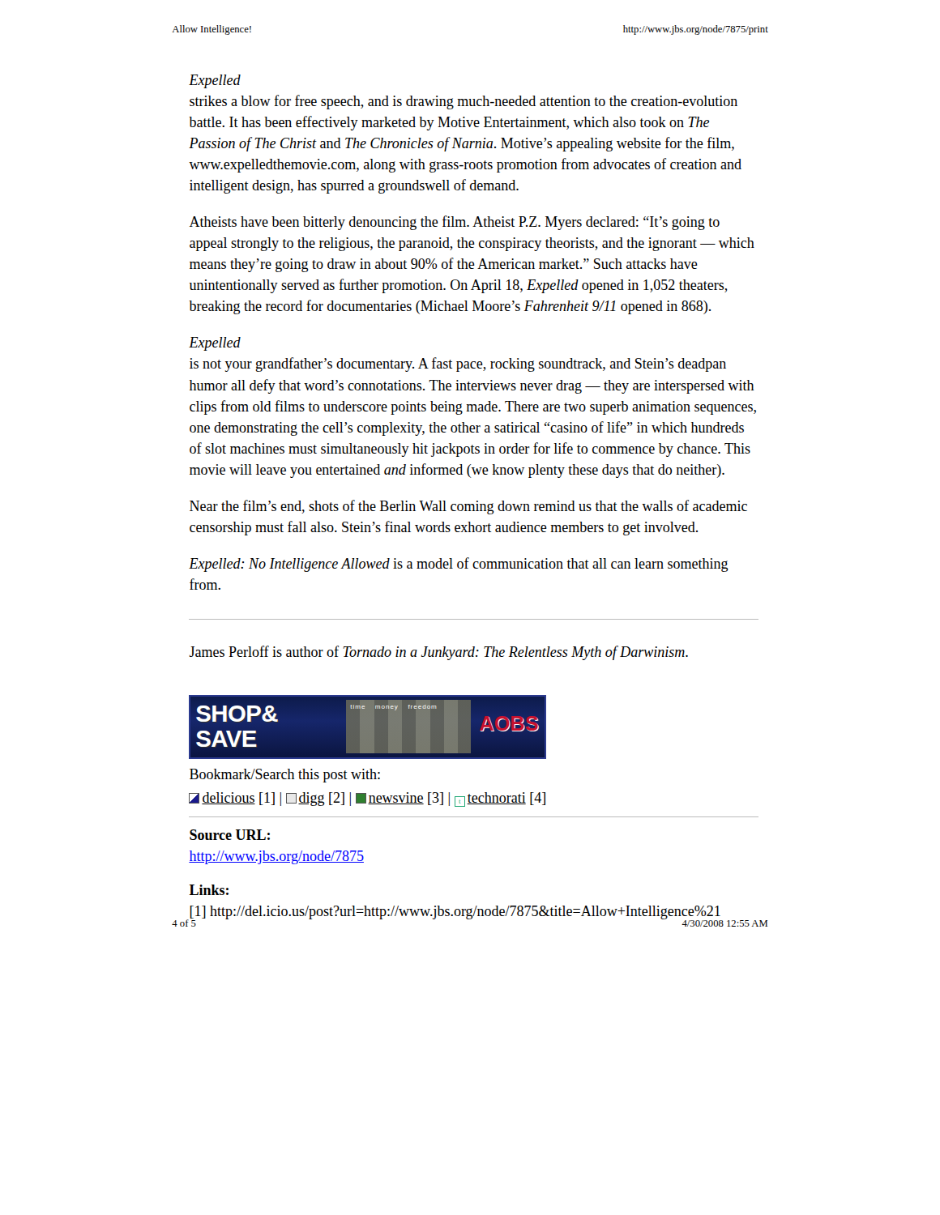Allow Intelligence!
http://www.jbs.org/node/7875/print
Expelled
strikes a blow for free speech, and is drawing much-needed attention to the creation-evolution battle. It has been effectively marketed by Motive Entertainment, which also took on The Passion of The Christ and The Chronicles of Narnia. Motive’s appealing website for the film, www.expelledthemovie.com, along with grass-roots promotion from advocates of creation and intelligent design, has spurred a groundswell of demand.
Atheists have been bitterly denouncing the film. Atheist P.Z. Myers declared: “It’s going to appeal strongly to the religious, the paranoid, the conspiracy theorists, and the ignorant — which means they’re going to draw in about 90% of the American market.” Such attacks have unintentionally served as further promotion. On April 18, Expelled opened in 1,052 theaters, breaking the record for documentaries (Michael Moore’s Fahrenheit 9/11 opened in 868).
Expelled
is not your grandfather’s documentary. A fast pace, rocking soundtrack, and Stein’s deadpan humor all defy that word’s connotations. The interviews never drag — they are interspersed with clips from old films to underscore points being made. There are two superb animation sequences, one demonstrating the cell’s complexity, the other a satirical “casino of life” in which hundreds of slot machines must simultaneously hit jackpots in order for life to commence by chance. This movie will leave you entertained and informed (we know plenty these days that do neither).
Near the film’s end, shots of the Berlin Wall coming down remind us that the walls of academic censorship must fall also. Stein’s final words exhort audience members to get involved.
Expelled: No Intelligence Allowed is a model of communication that all can learn something from.
James Perloff is author of Tornado in a Junkyard: The Relentless Myth of Darwinism.
SHOP&SAVE
time money freedom
AOBS
Bookmark/Search this post with:
delicious [1] | digg [2] | newsvine [3] | ttechnorati [4]
Source URL:
http://www.jbs.org/node/7875
Links:
[1] http://del.icio.us/post?url=http://www.jbs.org/node/7875&title=Allow+Intelligence%21
4 of 5
4/30/2008 12:55 AM